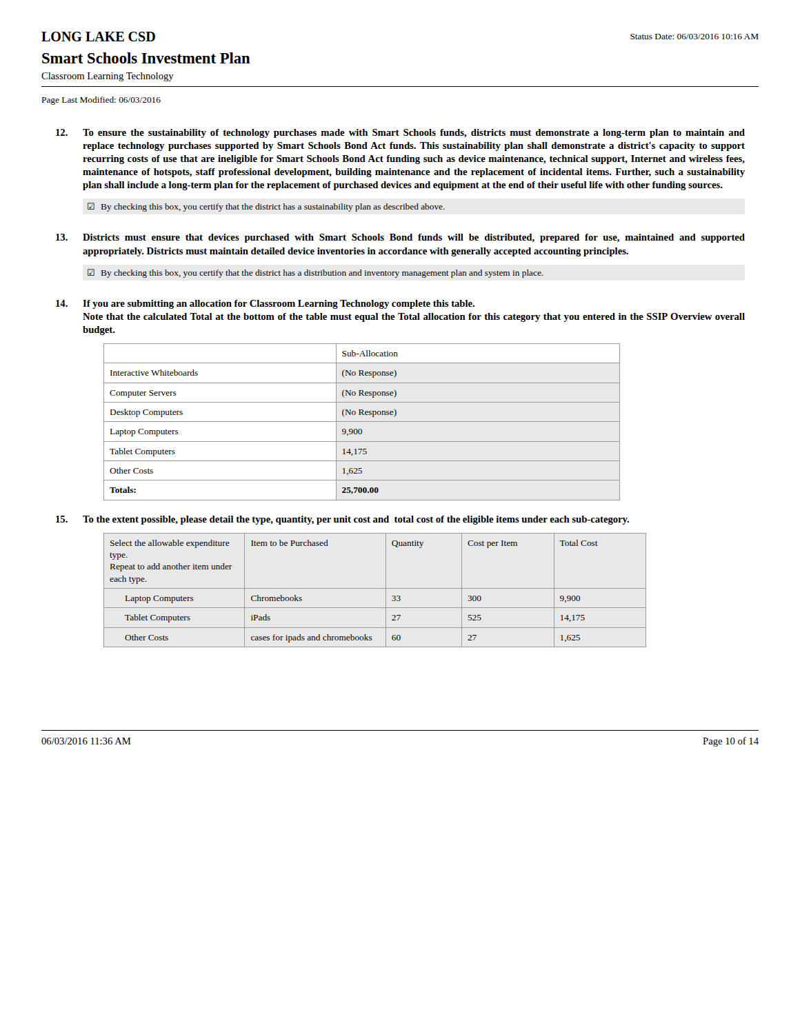LONG LAKE CSD
Smart Schools Investment Plan
Status Date: 06/03/2016 10:16 AM
Classroom Learning Technology
Page Last Modified: 06/03/2016
12.
To ensure the sustainability of technology purchases made with Smart Schools funds, districts must demonstrate a long-term plan to maintain and replace technology purchases supported by Smart Schools Bond Act funds. This sustainability plan shall demonstrate a district's capacity to support recurring costs of use that are ineligible for Smart Schools Bond Act funding such as device maintenance, technical support, Internet and wireless fees, maintenance of hotspots, staff professional development, building maintenance and the replacement of incidental items. Further, such a sustainability plan shall include a long-term plan for the replacement of purchased devices and equipment at the end of their useful life with other funding sources.
☑By checking this box, you certify that the district has a sustainability plan as described above.
13.
Districts must ensure that devices purchased with Smart Schools Bond funds will be distributed, prepared for use, maintained and supported appropriately. Districts must maintain detailed device inventories in accordance with generally accepted accounting principles.
☑By checking this box, you certify that the district has a distribution and inventory management plan and system in place.
14.
If you are submitting an allocation for Classroom Learning Technology complete this table.
Note that the calculated Total at the bottom of the table must equal the Total allocation for this category that you entered in the SSIP Overview overall budget.
| | Sub-Allocation |
| Interactive Whiteboards | (No Response) |
| Computer Servers | (No Response) |
| Desktop Computers | (No Response) |
| Laptop Computers | 9,900 |
| Tablet Computers | 14,175 |
| Other Costs | 1,625 |
| Totals: | 25,700.00 |
15.
To the extent possible, please detail the type, quantity, per unit cost and total cost of the eligible items under each sub-category.
| Select the allowable expenditure type. Repeat to add another item under each type. | Item to be Purchased | Quantity | Cost per Item | Total Cost |
| --- | --- | --- | --- | --- |
| Laptop Computers | Chromebooks | 33 | 300 | 9,900 |
| Tablet Computers | iPads | 27 | 525 | 14,175 |
| Other Costs | cases for ipads and chromebooks | 60 | 27 | 1,625 |
06/03/2016 11:36 AM Page 10 of 14